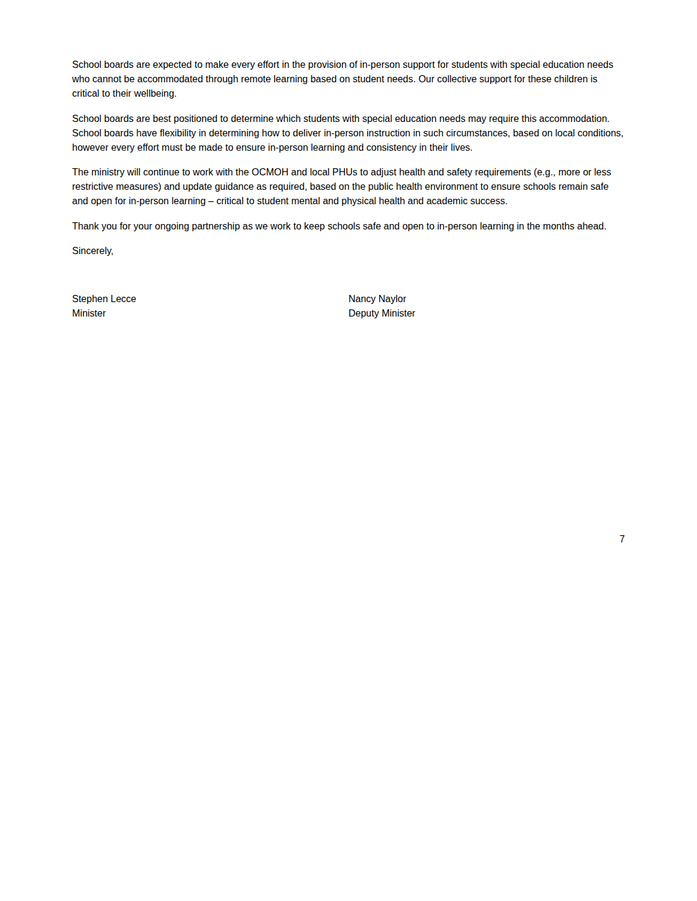School boards are expected to make every effort in the provision of in-person support for students with special education needs who cannot be accommodated through remote learning based on student needs. Our collective support for these children is critical to their wellbeing.
School boards are best positioned to determine which students with special education needs may require this accommodation. School boards have flexibility in determining how to deliver in-person instruction in such circumstances, based on local conditions, however every effort must be made to ensure in-person learning and consistency in their lives.
The ministry will continue to work with the OCMOH and local PHUs to adjust health and safety requirements (e.g., more or less restrictive measures) and update guidance as required, based on the public health environment to ensure schools remain safe and open for in-person learning – critical to student mental and physical health and academic success.
Thank you for your ongoing partnership as we work to keep schools safe and open to in-person learning in the months ahead.
Sincerely,
| Stephen Lecce Minister | Nancy Naylor Deputy Minister |
7